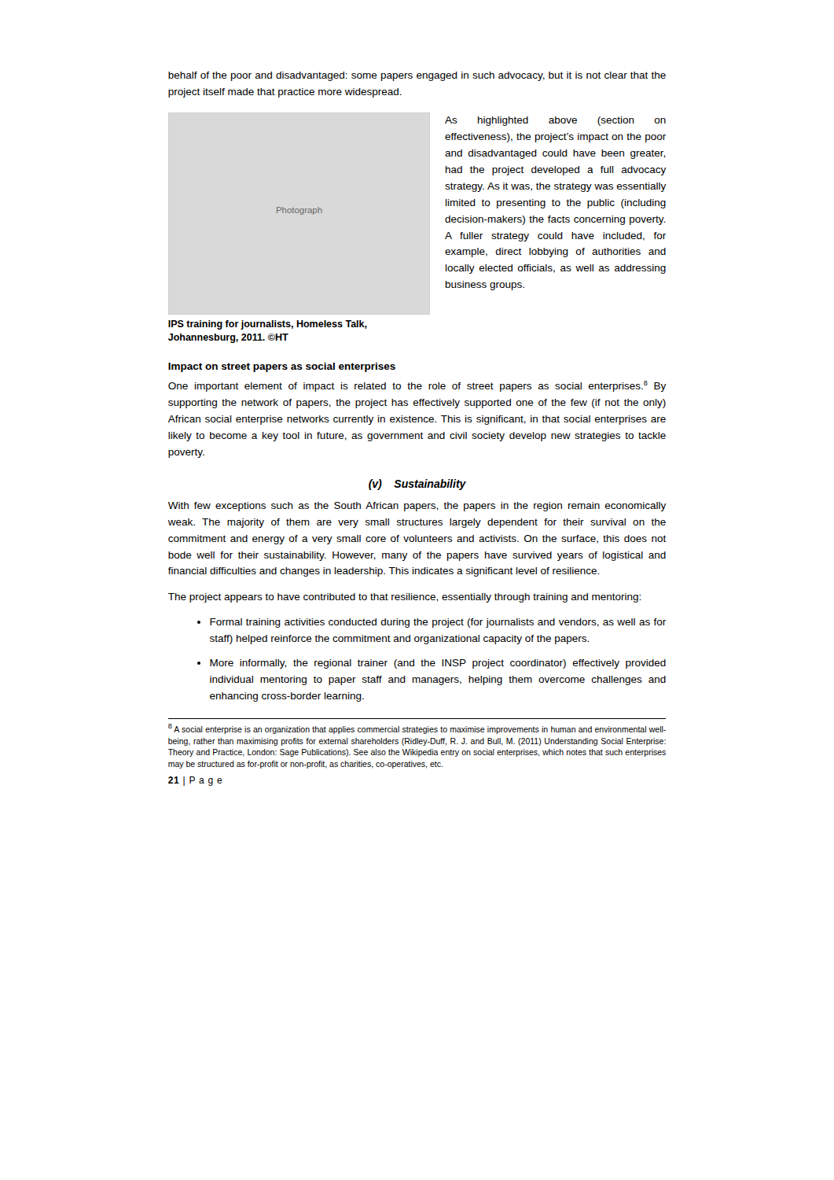behalf of the poor and disadvantaged: some papers engaged in such advocacy, but it is not clear that the project itself made that practice more widespread.
IPS training for journalists, Homeless Talk, Johannesburg, 2011. ©HT
As highlighted above (section on effectiveness), the project’s impact on the poor and disadvantaged could have been greater, had the project developed a full advocacy strategy. As it was, the strategy was essentially limited to presenting to the public (including decision-makers) the facts concerning poverty. A fuller strategy could have included, for example, direct lobbying of authorities and locally elected officials, as well as addressing business groups.
Impact on street papers as social enterprises
One important element of impact is related to the role of street papers as social enterprises.8 By supporting the network of papers, the project has effectively supported one of the few (if not the only) African social enterprise networks currently in existence. This is significant, in that social enterprises are likely to become a key tool in future, as government and civil society develop new strategies to tackle poverty.
(v) Sustainability
With few exceptions such as the South African papers, the papers in the region remain economically weak. The majority of them are very small structures largely dependent for their survival on the commitment and energy of a very small core of volunteers and activists. On the surface, this does not bode well for their sustainability. However, many of the papers have survived years of logistical and financial difficulties and changes in leadership. This indicates a significant level of resilience.
The project appears to have contributed to that resilience, essentially through training and mentoring:
Formal training activities conducted during the project (for journalists and vendors, as well as for staff) helped reinforce the commitment and organizational capacity of the papers.
More informally, the regional trainer (and the INSP project coordinator) effectively provided individual mentoring to paper staff and managers, helping them overcome challenges and enhancing cross-border learning.
8 A social enterprise is an organization that applies commercial strategies to maximise improvements in human and environmental well-being, rather than maximising profits for external shareholders (Ridley-Duff, R. J. and Bull, M. (2011) Understanding Social Enterprise: Theory and Practice, London: Sage Publications). See also the Wikipedia entry on social enterprises, which notes that such enterprises may be structured as for-profit or non-profit, as charities, co-operatives, etc.
21 | P a g e